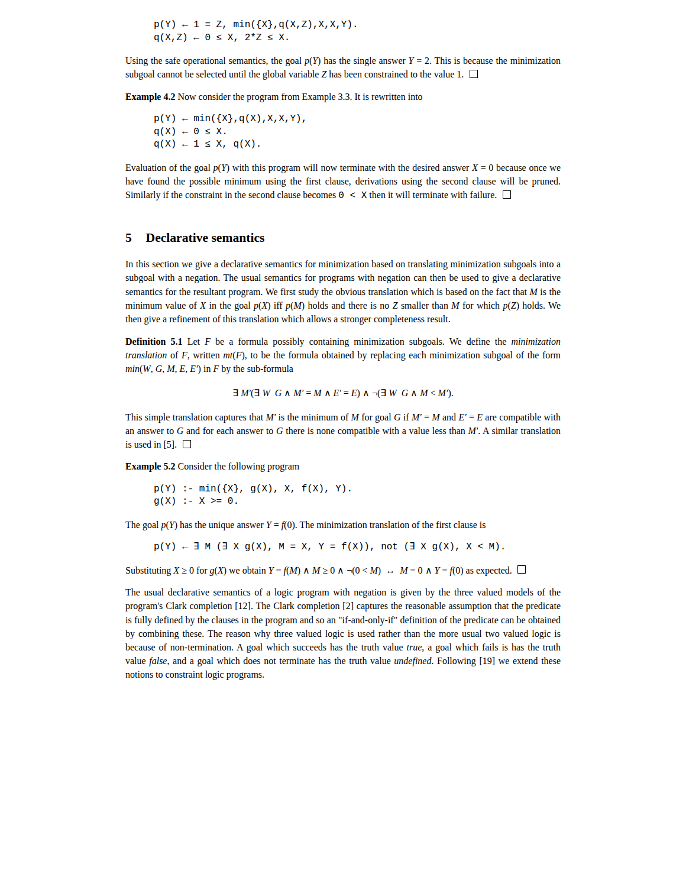p(Y) ← 1 = Z, min({X},q(X,Z),X,X,Y).
q(X,Z) ← 0 ≤ X, 2*Z ≤ X.
Using the safe operational semantics, the goal p(Y) has the single answer Y = 2. This is because the minimization subgoal cannot be selected until the global variable Z has been constrained to the value 1.
Example 4.2 Now consider the program from Example 3.3. It is rewritten into
p(Y) ← min({X},q(X),X,X,Y),
q(X) ← 0 ≤ X.
q(X) ← 1 ≤ X, q(X).
Evaluation of the goal p(Y) with this program will now terminate with the desired answer X = 0 because once we have found the possible minimum using the first clause, derivations using the second clause will be pruned. Similarly if the constraint in the second clause becomes 0 < X then it will terminate with failure.
5 Declarative semantics
In this section we give a declarative semantics for minimization based on translating minimization subgoals into a subgoal with a negation. The usual semantics for programs with negation can then be used to give a declarative semantics for the resultant program. We first study the obvious translation which is based on the fact that M is the minimum value of X in the goal p(X) iff p(M) holds and there is no Z smaller than M for which p(Z) holds. We then give a refinement of this translation which allows a stronger completeness result.
Definition 5.1 Let F be a formula possibly containing minimization subgoals. We define the minimization translation of F, written mt(F), to be the formula obtained by replacing each minimization subgoal of the form min(W, G, M, E, E′) in F by the sub-formula
∃ M′(∃ W G ∧ M′ = M ∧ E′ = E) ∧ ¬(∃ W G ∧ M < M′).
This simple translation captures that M′ is the minimum of M for goal G if M′ = M and E′ = E are compatible with an answer to G and for each answer to G there is none compatible with a value less than M′. A similar translation is used in [5].
Example 5.2 Consider the following program
p(Y) :- min({X}, g(X), X, f(X), Y).
g(X) :- X >= 0.
The goal p(Y) has the unique answer Y = f(0). The minimization translation of the first clause is
p(Y) ← ∃ M (∃ X g(X), M = X, Y = f(X)), not (∃ X g(X), X < M).
Substituting X ≥ 0 for g(X) we obtain Y = f(M) ∧ M ≥ 0 ∧ ¬(0 < M) ↔ M = 0 ∧ Y = f(0) as expected.
The usual declarative semantics of a logic program with negation is given by the three valued models of the program's Clark completion [12]. The Clark completion [2] captures the reasonable assumption that the predicate is fully defined by the clauses in the program and so an "if-and-only-if" definition of the predicate can be obtained by combining these. The reason why three valued logic is used rather than the more usual two valued logic is because of non-termination. A goal which succeeds has the truth value true, a goal which fails is has the truth value false, and a goal which does not terminate has the truth value undefined. Following [19] we extend these notions to constraint logic programs.